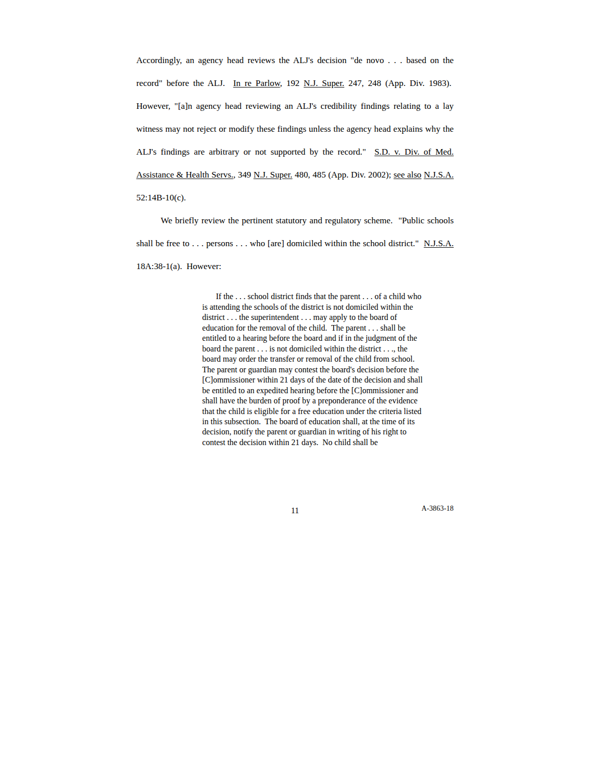Accordingly, an agency head reviews the ALJ's decision "de novo . . . based on the record" before the ALJ. In re Parlow, 192 N.J. Super. 247, 248 (App. Div. 1983). However, "[a]n agency head reviewing an ALJ's credibility findings relating to a lay witness may not reject or modify these findings unless the agency head explains why the ALJ's findings are arbitrary or not supported by the record." S.D. v. Div. of Med. Assistance & Health Servs., 349 N.J. Super. 480, 485 (App. Div. 2002); see also N.J.S.A. 52:14B-10(c).
We briefly review the pertinent statutory and regulatory scheme. "Public schools shall be free to . . . persons . . . who [are] domiciled within the school district." N.J.S.A. 18A:38-1(a). However:
If the . . . school district finds that the parent . . . of a child who is attending the schools of the district is not domiciled within the district . . . the superintendent . . . may apply to the board of education for the removal of the child. The parent . . . shall be entitled to a hearing before the board and if in the judgment of the board the parent . . . is not domiciled within the district . . ., the board may order the transfer or removal of the child from school. The parent or guardian may contest the board's decision before the [C]ommissioner within 21 days of the date of the decision and shall be entitled to an expedited hearing before the [C]ommissioner and shall have the burden of proof by a preponderance of the evidence that the child is eligible for a free education under the criteria listed in this subsection. The board of education shall, at the time of its decision, notify the parent or guardian in writing of his right to contest the decision within 21 days. No child shall be
11
A-3863-18